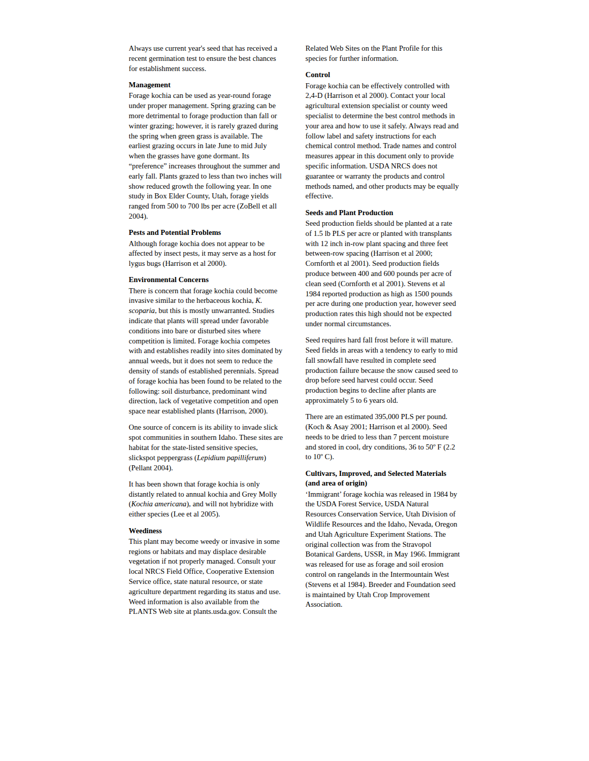Always use current year's seed that has received a recent germination test to ensure the best chances for establishment success.
Management
Forage kochia can be used as year-round forage under proper management. Spring grazing can be more detrimental to forage production than fall or winter grazing; however, it is rarely grazed during the spring when green grass is available. The earliest grazing occurs in late June to mid July when the grasses have gone dormant. Its “preference” increases throughout the summer and early fall. Plants grazed to less than two inches will show reduced growth the following year. In one study in Box Elder County, Utah, forage yields ranged from 500 to 700 lbs per acre (ZoBell et all 2004).
Pests and Potential Problems
Although forage kochia does not appear to be affected by insect pests, it may serve as a host for lygus bugs (Harrison et al 2000).
Environmental Concerns
There is concern that forage kochia could become invasive similar to the herbaceous kochia, K. scoparia, but this is mostly unwarranted. Studies indicate that plants will spread under favorable conditions into bare or disturbed sites where competition is limited. Forage kochia competes with and establishes readily into sites dominated by annual weeds, but it does not seem to reduce the density of stands of established perennials. Spread of forage kochia has been found to be related to the following: soil disturbance, predominant wind direction, lack of vegetative competition and open space near established plants (Harrison, 2000).
One source of concern is its ability to invade slick spot communities in southern Idaho. These sites are habitat for the state-listed sensitive species, slickspot peppergrass (Lepidium papilliferum) (Pellant 2004).
It has been shown that forage kochia is only distantly related to annual kochia and Grey Molly (Kochia americana), and will not hybridize with either species (Lee et al 2005).
Weediness
This plant may become weedy or invasive in some regions or habitats and may displace desirable vegetation if not properly managed. Consult your local NRCS Field Office, Cooperative Extension Service office, state natural resource, or state agriculture department regarding its status and use. Weed information is also available from the PLANTS Web site at plants.usda.gov. Consult the Related Web Sites on the Plant Profile for this species for further information.
Control
Forage kochia can be effectively controlled with 2,4-D (Harrison et al 2000). Contact your local agricultural extension specialist or county weed specialist to determine the best control methods in your area and how to use it safely. Always read and follow label and safety instructions for each chemical control method. Trade names and control measures appear in this document only to provide specific information. USDA NRCS does not guarantee or warranty the products and control methods named, and other products may be equally effective.
Seeds and Plant Production
Seed production fields should be planted at a rate of 1.5 lb PLS per acre or planted with transplants with 12 inch in-row plant spacing and three feet between-row spacing (Harrison et al 2000; Cornforth et al 2001). Seed production fields produce between 400 and 600 pounds per acre of clean seed (Cornforth et al 2001). Stevens et al 1984 reported production as high as 1500 pounds per acre during one production year, however seed production rates this high should not be expected under normal circumstances.
Seed requires hard fall frost before it will mature. Seed fields in areas with a tendency to early to mid fall snowfall have resulted in complete seed production failure because the snow caused seed to drop before seed harvest could occur. Seed production begins to decline after plants are approximately 5 to 6 years old.
There are an estimated 395,000 PLS per pound. (Koch & Asay 2001; Harrison et al 2000). Seed needs to be dried to less than 7 percent moisture and stored in cool, dry conditions, 36 to 50º F (2.2 to 10º C).
Cultivars, Improved, and Selected Materials (and area of origin)
‘Immigrant’ forage kochia was released in 1984 by the USDA Forest Service, USDA Natural Resources Conservation Service, Utah Division of Wildlife Resources and the Idaho, Nevada, Oregon and Utah Agriculture Experiment Stations. The original collection was from the Stravopol Botanical Gardens, USSR, in May 1966. Immigrant was released for use as forage and soil erosion control on rangelands in the Intermountain West (Stevens et al 1984). Breeder and Foundation seed is maintained by Utah Crop Improvement Association.